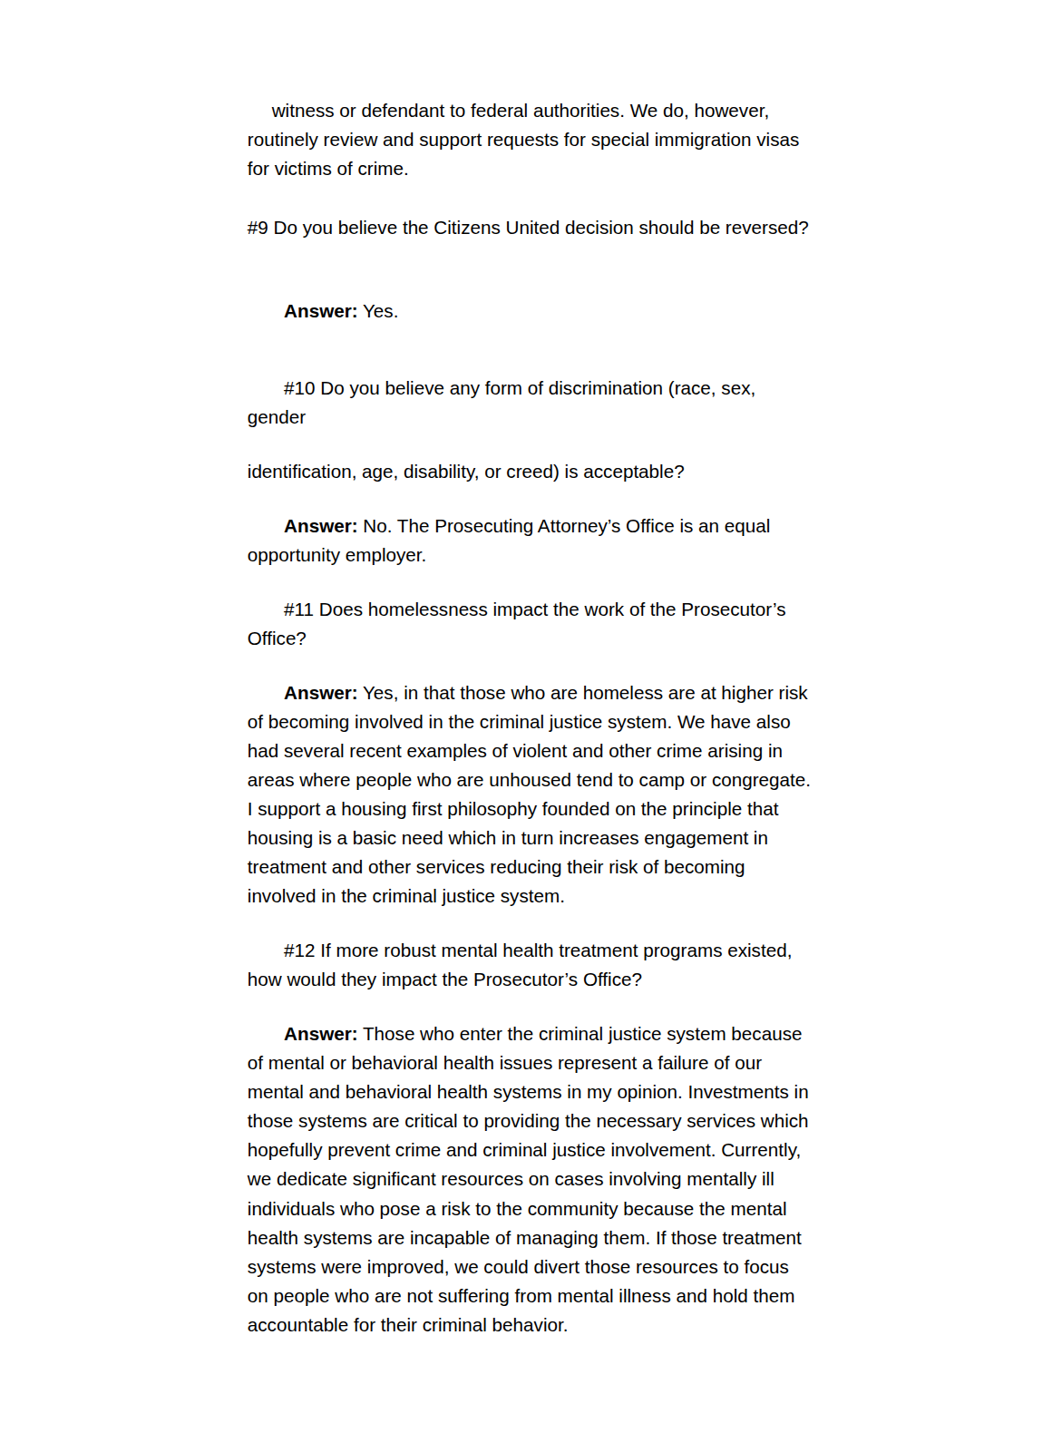witness or defendant to federal authorities. We do, however, routinely review and support requests for special immigration visas for victims of crime.
#9 Do you believe the Citizens United decision should be reversed?
Answer: Yes.
#10 Do you believe any form of discrimination (race, sex, gender
identification, age, disability, or creed) is acceptable?
Answer: No. The Prosecuting Attorney’s Office is an equal opportunity employer.
#11 Does homelessness impact the work of the Prosecutor’s Office?
Answer: Yes, in that those who are homeless are at higher risk of becoming involved in the criminal justice system. We have also had several recent examples of violent and other crime arising in areas where people who are unhoused tend to camp or congregate. I support a housing first philosophy founded on the principle that housing is a basic need which in turn increases engagement in treatment and other services reducing their risk of becoming involved in the criminal justice system.
#12 If more robust mental health treatment programs existed, how would they impact the Prosecutor’s Office?
Answer: Those who enter the criminal justice system because of mental or behavioral health issues represent a failure of our mental and behavioral health systems in my opinion. Investments in those systems are critical to providing the necessary services which hopefully prevent crime and criminal justice involvement. Currently, we dedicate significant resources on cases involving mentally ill individuals who pose a risk to the community because the mental health systems are incapable of managing them. If those treatment systems were improved, we could divert those resources to focus on people who are not suffering from mental illness and hold them accountable for their criminal behavior.